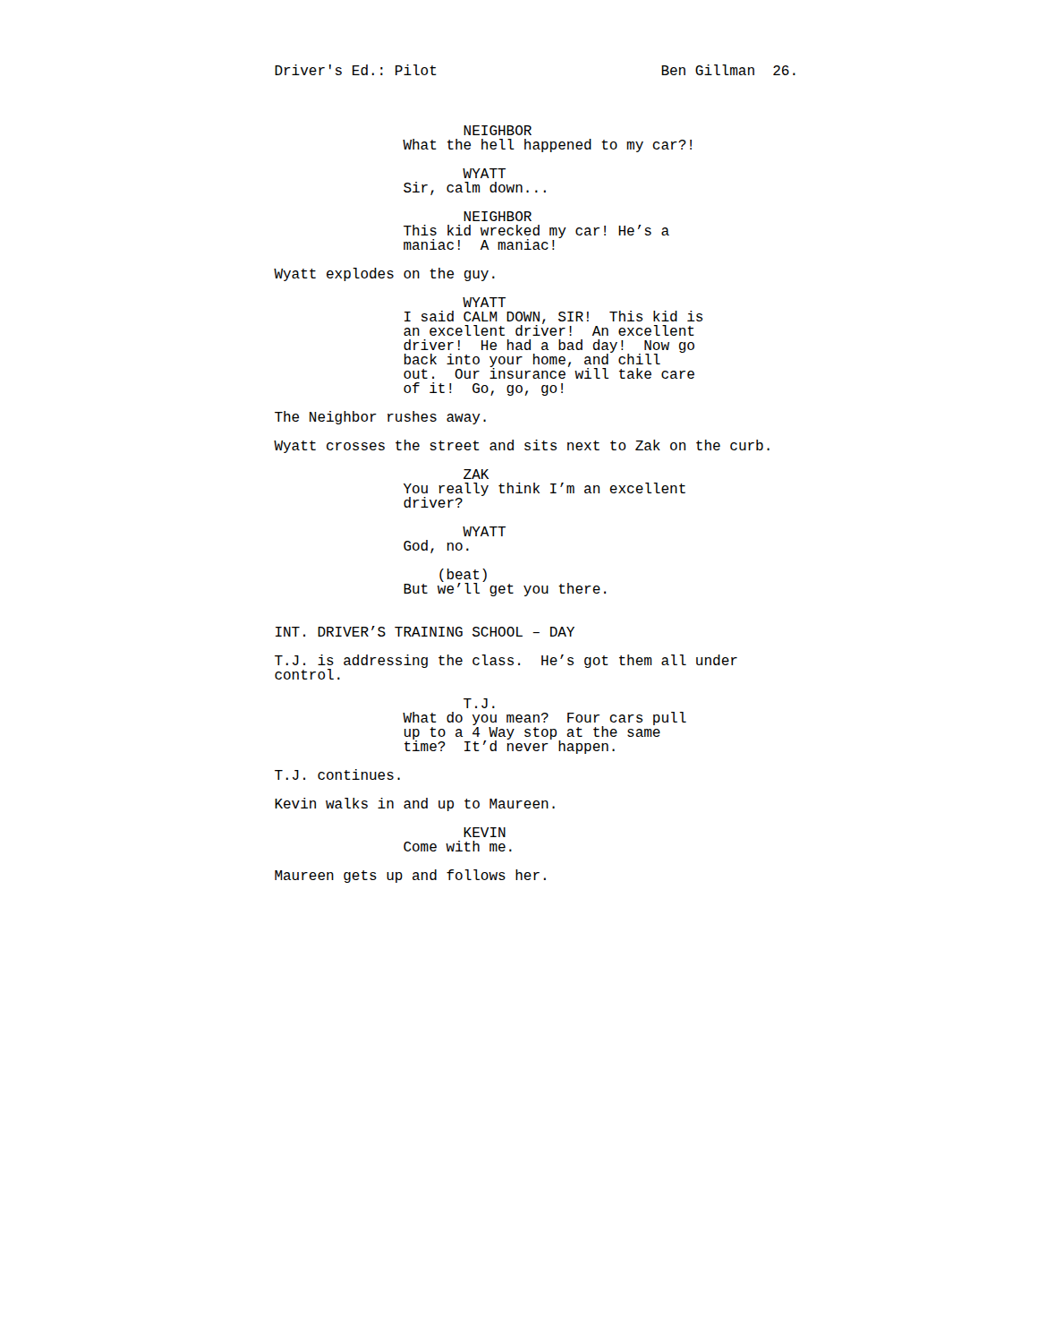Driver's Ed.: Pilot Ben Gillman 26.
NEIGHBOR
What the hell happened to my car?!
WYATT
Sir, calm down...
NEIGHBOR
This kid wrecked my car! He’s a maniac! A maniac!
Wyatt explodes on the guy.
WYATT
I said CALM DOWN, SIR! This kid is an excellent driver! An excellent driver! He had a bad day! Now go back into your home, and chill out. Our insurance will take care of it! Go, go, go!
The Neighbor rushes away.
Wyatt crosses the street and sits next to Zak on the curb.
ZAK
You really think I’m an excellent driver?
WYATT
God, no.
(beat)
But we’ll get you there.
INT. DRIVER’S TRAINING SCHOOL – DAY
T.J. is addressing the class. He’s got them all under control.
T.J.
What do you mean? Four cars pull up to a 4 Way stop at the same time? It’d never happen.
T.J. continues.
Kevin walks in and up to Maureen.
KEVIN
Come with me.
Maureen gets up and follows her.